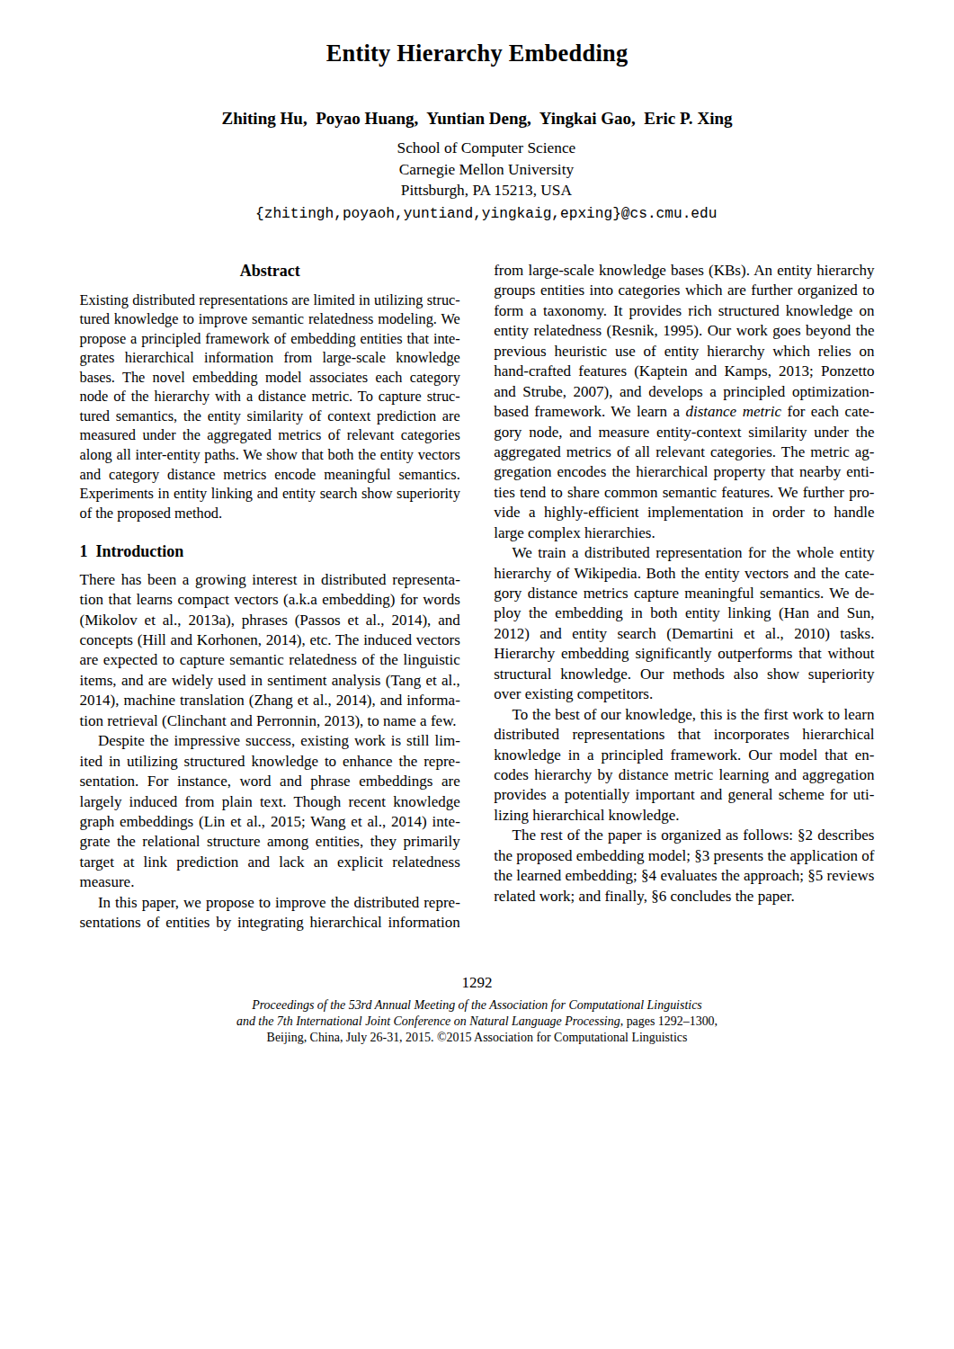Entity Hierarchy Embedding
Zhiting Hu, Poyao Huang, Yuntian Deng, Yingkai Gao, Eric P. Xing
School of Computer Science
Carnegie Mellon University
Pittsburgh, PA 15213, USA
{zhitingh,poyaoh,yuntiand,yingkaig,epxing}@cs.cmu.edu
Abstract
Existing distributed representations are limited in utilizing structured knowledge to improve semantic relatedness modeling. We propose a principled framework of embedding entities that integrates hierarchical information from large-scale knowledge bases. The novel embedding model associates each category node of the hierarchy with a distance metric. To capture structured semantics, the entity similarity of context prediction are measured under the aggregated metrics of relevant categories along all inter-entity paths. We show that both the entity vectors and category distance metrics encode meaningful semantics. Experiments in entity linking and entity search show superiority of the proposed method.
1 Introduction
There has been a growing interest in distributed representation that learns compact vectors (a.k.a embedding) for words (Mikolov et al., 2013a), phrases (Passos et al., 2014), and concepts (Hill and Korhonen, 2014), etc. The induced vectors are expected to capture semantic relatedness of the linguistic items, and are widely used in sentiment analysis (Tang et al., 2014), machine translation (Zhang et al., 2014), and information retrieval (Clinchant and Perronnin, 2013), to name a few.
Despite the impressive success, existing work is still limited in utilizing structured knowledge to enhance the representation. For instance, word and phrase embeddings are largely induced from plain text. Though recent knowledge graph embeddings (Lin et al., 2015; Wang et al., 2014) integrate the relational structure among entities, they primarily target at link prediction and lack an explicit relatedness measure.
In this paper, we propose to improve the distributed representations of entities by integrating hierarchical information from large-scale knowledge bases (KBs). An entity hierarchy groups entities into categories which are further organized to form a taxonomy. It provides rich structured knowledge on entity relatedness (Resnik, 1995). Our work goes beyond the previous heuristic use of entity hierarchy which relies on hand-crafted features (Kaptein and Kamps, 2013; Ponzetto and Strube, 2007), and develops a principled optimization-based framework. We learn a distance metric for each category node, and measure entity-context similarity under the aggregated metrics of all relevant categories. The metric aggregation encodes the hierarchical property that nearby entities tend to share common semantic features. We further provide a highly-efficient implementation in order to handle large complex hierarchies.
We train a distributed representation for the whole entity hierarchy of Wikipedia. Both the entity vectors and the category distance metrics capture meaningful semantics. We deploy the embedding in both entity linking (Han and Sun, 2012) and entity search (Demartini et al., 2010) tasks. Hierarchy embedding significantly outperforms that without structural knowledge. Our methods also show superiority over existing competitors.
To the best of our knowledge, this is the first work to learn distributed representations that incorporates hierarchical knowledge in a principled framework. Our model that encodes hierarchy by distance metric learning and aggregation provides a potentially important and general scheme for utilizing hierarchical knowledge.
The rest of the paper is organized as follows: §2 describes the proposed embedding model; §3 presents the application of the learned embedding; §4 evaluates the approach; §5 reviews related work; and finally, §6 concludes the paper.
1292
Proceedings of the 53rd Annual Meeting of the Association for Computational Linguistics
and the 7th International Joint Conference on Natural Language Processing, pages 1292–1300,
Beijing, China, July 26-31, 2015. ©2015 Association for Computational Linguistics